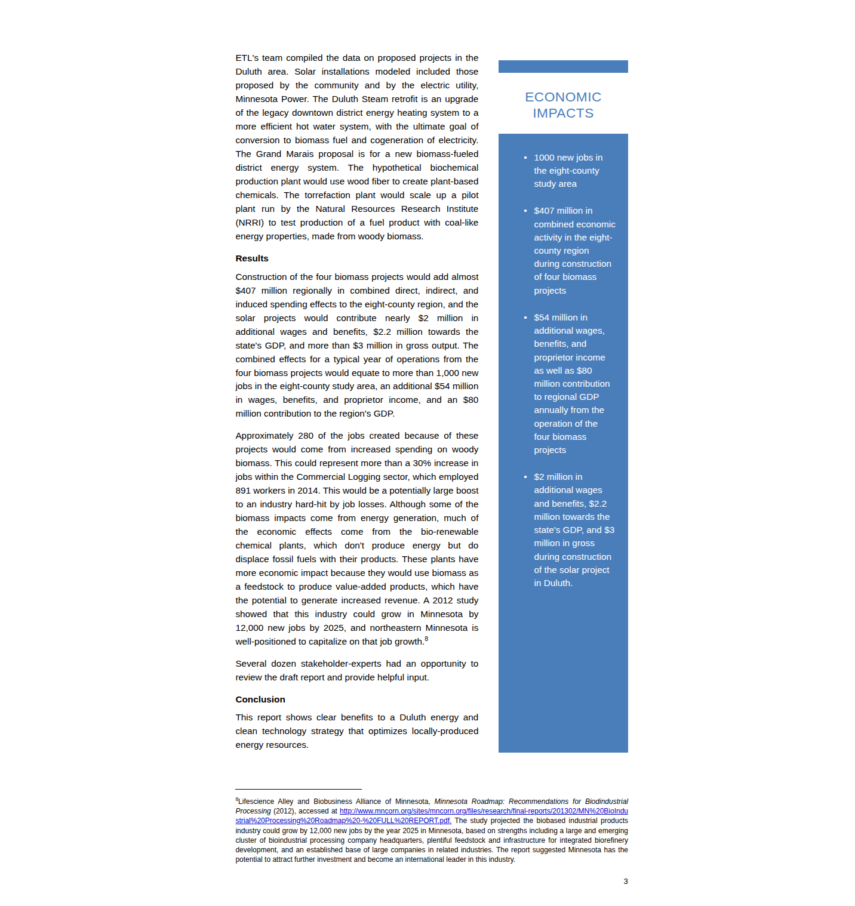ETL's team compiled the data on proposed projects in the Duluth area. Solar installations modeled included those proposed by the community and by the electric utility, Minnesota Power. The Duluth Steam retrofit is an upgrade of the legacy downtown district energy heating system to a more efficient hot water system, with the ultimate goal of conversion to biomass fuel and cogeneration of electricity. The Grand Marais proposal is for a new biomass-fueled district energy system. The hypothetical biochemical production plant would use wood fiber to create plant-based chemicals. The torrefaction plant would scale up a pilot plant run by the Natural Resources Research Institute (NRRI) to test production of a fuel product with coal-like energy properties, made from woody biomass.
Results
Construction of the four biomass projects would add almost $407 million regionally in combined direct, indirect, and induced spending effects to the eight-county region, and the solar projects would contribute nearly $2 million in additional wages and benefits, $2.2 million towards the state's GDP, and more than $3 million in gross output. The combined effects for a typical year of operations from the four biomass projects would equate to more than 1,000 new jobs in the eight-county study area, an additional $54 million in wages, benefits, and proprietor income, and an $80 million contribution to the region's GDP.
Approximately 280 of the jobs created because of these projects would come from increased spending on woody biomass. This could represent more than a 30% increase in jobs within the Commercial Logging sector, which employed 891 workers in 2014. This would be a potentially large boost to an industry hard-hit by job losses. Although some of the biomass impacts come from energy generation, much of the economic effects come from the bio-renewable chemical plants, which don't produce energy but do displace fossil fuels with their products. These plants have more economic impact because they would use biomass as a feedstock to produce value-added products, which have the potential to generate increased revenue. A 2012 study showed that this industry could grow in Minnesota by 12,000 new jobs by 2025, and northeastern Minnesota is well-positioned to capitalize on that job growth.8
Several dozen stakeholder-experts had an opportunity to review the draft report and provide helpful input.
Conclusion
This report shows clear benefits to a Duluth energy and clean technology strategy that optimizes locally-produced energy resources.
ECONOMIC IMPACTS
1000 new jobs in the eight-county study area
$407 million in combined economic activity in the eight-county region during construction of four biomass projects
$54 million in additional wages, benefits, and proprietor income as well as $80 million contribution to regional GDP annually from the operation of the four biomass projects
$2 million in additional wages and benefits, $2.2 million towards the state's GDP, and $3 million in gross during construction of the solar project in Duluth.
8Lifescience Alley and Biobusiness Alliance of Minnesota, Minnesota Roadmap: Recommendations for Biodindustrial Processing (2012), accessed at http://www.mncorn.org/sites/mncorn.org/files/research/final-reports/201302/MN%20BioIndustrial%20Processing%20Roadmap%20-%20FULL%20REPORT.pdf. The study projected the biobased industrial products industry could grow by 12,000 new jobs by the year 2025 in Minnesota, based on strengths including a large and emerging cluster of bioindustrial processing company headquarters, plentiful feedstock and infrastructure for integrated biorefinery development, and an established base of large companies in related industries. The report suggested Minnesota has the potential to attract further investment and become an international leader in this industry.
3